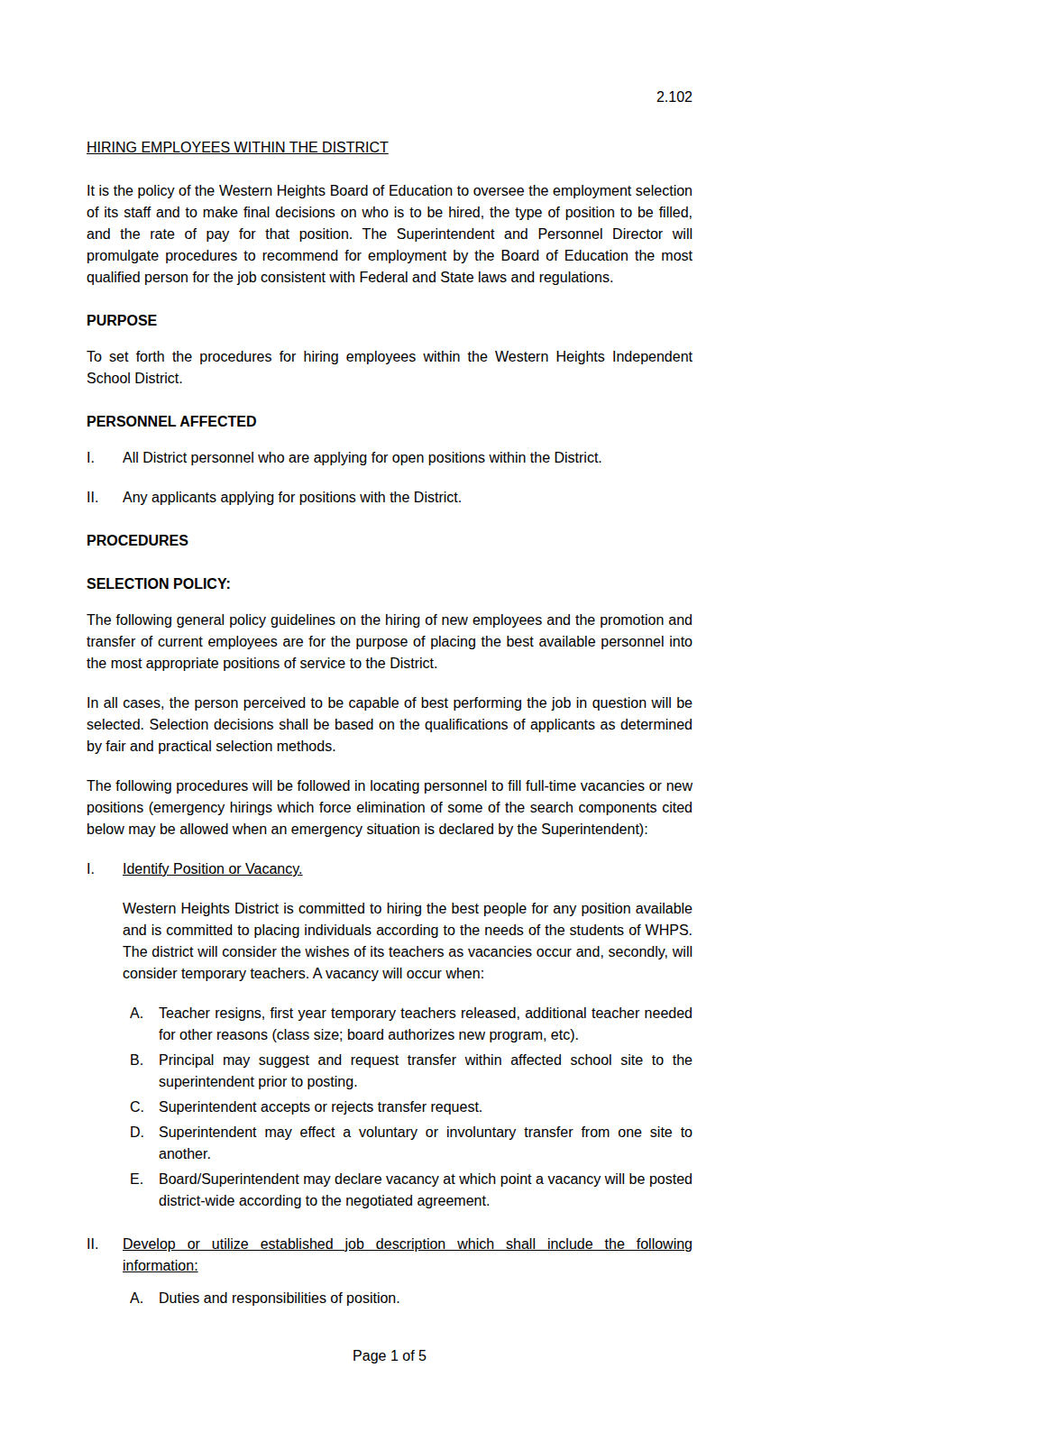2.102
HIRING EMPLOYEES WITHIN THE DISTRICT
It is the policy of the Western Heights Board of Education to oversee the employment selection of its staff and to make final decisions on who is to be hired, the type of position to be filled, and the rate of pay for that position. The Superintendent and Personnel Director will promulgate procedures to recommend for employment by the Board of Education the most qualified person for the job consistent with Federal and State laws and regulations.
PURPOSE
To set forth the procedures for hiring employees within the Western Heights Independent School District.
PERSONNEL AFFECTED
I. All District personnel who are applying for open positions within the District.
II. Any applicants applying for positions with the District.
PROCEDURES
SELECTION POLICY:
The following general policy guidelines on the hiring of new employees and the promotion and transfer of current employees are for the purpose of placing the best available personnel into the most appropriate positions of service to the District.
In all cases, the person perceived to be capable of best performing the job in question will be selected. Selection decisions shall be based on the qualifications of applicants as determined by fair and practical selection methods.
The following procedures will be followed in locating personnel to fill full-time vacancies or new positions (emergency hirings which force elimination of some of the search components cited below may be allowed when an emergency situation is declared by the Superintendent):
I. Identify Position or Vacancy.
Western Heights District is committed to hiring the best people for any position available and is committed to placing individuals according to the needs of the students of WHPS. The district will consider the wishes of its teachers as vacancies occur and, secondly, will consider temporary teachers. A vacancy will occur when:
A. Teacher resigns, first year temporary teachers released, additional teacher needed for other reasons (class size; board authorizes new program, etc).
B. Principal may suggest and request transfer within affected school site to the superintendent prior to posting.
C. Superintendent accepts or rejects transfer request.
D. Superintendent may effect a voluntary or involuntary transfer from one site to another.
E. Board/Superintendent may declare vacancy at which point a vacancy will be posted district-wide according to the negotiated agreement.
II. Develop or utilize established job description which shall include the following information:
A. Duties and responsibilities of position.
Page 1 of 5